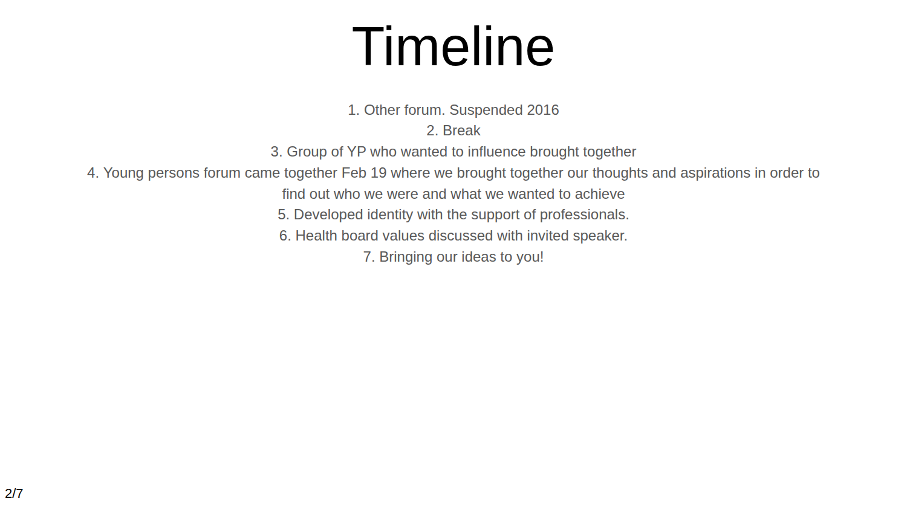Timeline
Other forum. Suspended 2016
Break
Group of YP who wanted to influence brought together
Young persons forum came together Feb 19 where we brought together our thoughts and aspirations in order to find out who we were and what we wanted to achieve
Developed identity with the support of professionals.
Health board values discussed with invited speaker.
Bringing our ideas to you!
2/7